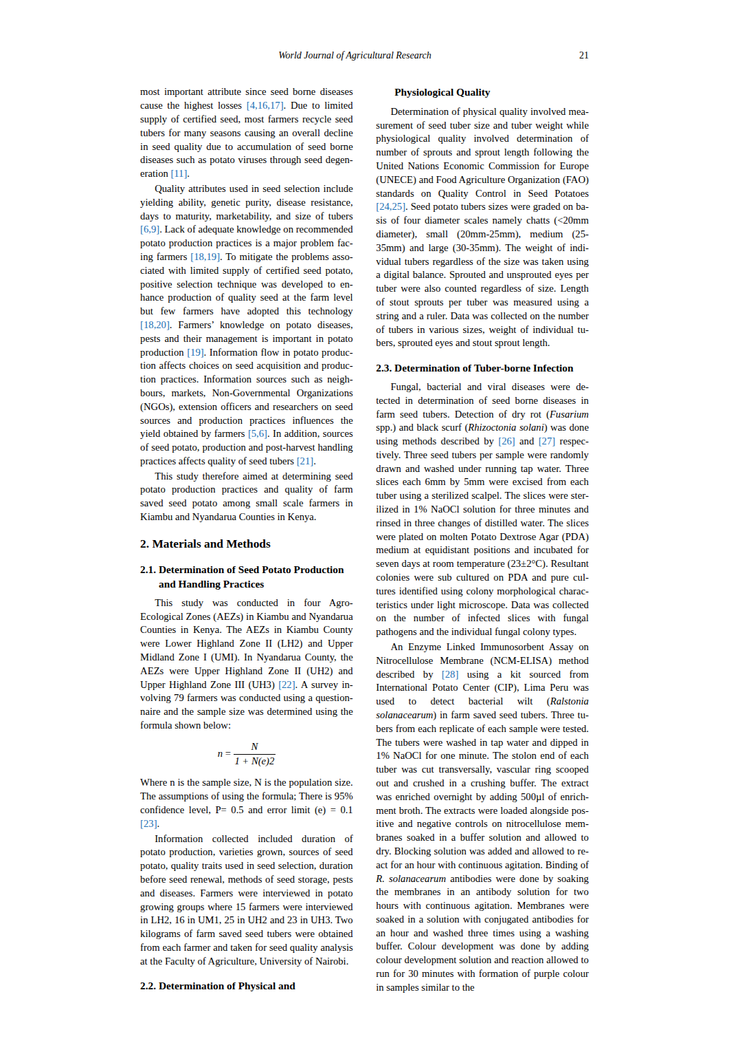World Journal of Agricultural Research 21
most important attribute since seed borne diseases cause the highest losses [4,16,17]. Due to limited supply of certified seed, most farmers recycle seed tubers for many seasons causing an overall decline in seed quality due to accumulation of seed borne diseases such as potato viruses through seed degeneration [11].
Quality attributes used in seed selection include yielding ability, genetic purity, disease resistance, days to maturity, marketability, and size of tubers [6,9]. Lack of adequate knowledge on recommended potato production practices is a major problem facing farmers [18,19]. To mitigate the problems associated with limited supply of certified seed potato, positive selection technique was developed to enhance production of quality seed at the farm level but few farmers have adopted this technology [18,20]. Farmers’ knowledge on potato diseases, pests and their management is important in potato production [19]. Information flow in potato production affects choices on seed acquisition and production practices. Information sources such as neighbours, markets, Non-Governmental Organizations (NGOs), extension officers and researchers on seed sources and production practices influences the yield obtained by farmers [5,6]. In addition, sources of seed potato, production and post-harvest handling practices affects quality of seed tubers [21].
This study therefore aimed at determining seed potato production practices and quality of farm saved seed potato among small scale farmers in Kiambu and Nyandarua Counties in Kenya.
2. Materials and Methods
2.1. Determination of Seed Potato Productionand Handling Practices
This study was conducted in four Agro-Ecological Zones (AEZs) in Kiambu and Nyandarua Counties in Kenya. The AEZs in Kiambu County were Lower Highland Zone II (LH2) and Upper Midland Zone I (UMI). In Nyandarua County, the AEZs were Upper Highland Zone II (UH2) and Upper Highland Zone III (UH3) [22]. A survey involving 79 farmers was conducted using a questionnaire and the sample size was determined using the formula shown below:
n = N 1 + N(e)2
Where n is the sample size, N is the population size. The assumptions of using the formula; There is 95% confidence level, P= 0.5 and error limit (e) = 0.1 [23].
Information collected included duration of potato production, varieties grown, sources of seed potato, quality traits used in seed selection, duration before seed renewal, methods of seed storage, pests and diseases. Farmers were interviewed in potato growing groups where 15 farmers were interviewed in LH2, 16 in UM1, 25 in UH2 and 23 in UH3. Two kilograms of farm saved seed tubers were obtained from each farmer and taken for seed quality analysis at the Faculty of Agriculture, University of Nairobi.
2.2. Determination of Physical andPhysiological Quality
Determination of physical quality involved measurement of seed tuber size and tuber weight while physiological quality involved determination of number of sprouts and sprout length following the United Nations Economic Commission for Europe (UNECE) and Food Agriculture Organization (FAO) standards on Quality Control in Seed Potatoes [24,25]. Seed potato tubers sizes were graded on basis of four diameter scales namely chatts (<20mm diameter), small (20mm-25mm), medium (25-35mm) and large (30-35mm). The weight of individual tubers regardless of the size was taken using a digital balance. Sprouted and unsprouted eyes per tuber were also counted regardless of size. Length of stout sprouts per tuber was measured using a string and a ruler. Data was collected on the number of tubers in various sizes, weight of individual tubers, sprouted eyes and stout sprout length.
2.3. Determination of Tuber-borne Infection
Fungal, bacterial and viral diseases were detected in determination of seed borne diseases in farm seed tubers. Detection of dry rot (Fusarium spp.) and black scurf (Rhizoctonia solani) was done using methods described by [26] and [27] respectively. Three seed tubers per sample were randomly drawn and washed under running tap water. Three slices each 6mm by 5mm were excised from each tuber using a sterilized scalpel. The slices were sterilized in 1% NaOCl solution for three minutes and rinsed in three changes of distilled water. The slices were plated on molten Potato Dextrose Agar (PDA) medium at equidistant positions and incubated for seven days at room temperature (23±2°C). Resultant colonies were sub cultured on PDA and pure cultures identified using colony morphological characteristics under light microscope. Data was collected on the number of infected slices with fungal pathogens and the individual fungal colony types.
An Enzyme Linked Immunosorbent Assay on Nitrocellulose Membrane (NCM-ELISA) method described by [28] using a kit sourced from International Potato Center (CIP), Lima Peru was used to detect bacterial wilt (Ralstonia solanacearum) in farm saved seed tubers. Three tubers from each replicate of each sample were tested. The tubers were washed in tap water and dipped in 1% NaOCl for one minute. The stolon end of each tuber was cut transversally, vascular ring scooped out and crushed in a crushing buffer. The extract was enriched overnight by adding 500µl of enrichment broth. The extracts were loaded alongside positive and negative controls on nitrocellulose membranes soaked in a buffer solution and allowed to dry. Blocking solution was added and allowed to react for an hour with continuous agitation. Binding of R. solanacearum antibodies were done by soaking the membranes in an antibody solution for two hours with continuous agitation. Membranes were soaked in a solution with conjugated antibodies for an hour and washed three times using a washing buffer. Colour development was done by adding colour development solution and reaction allowed to run for 30 minutes with formation of purple colour in samples similar to the